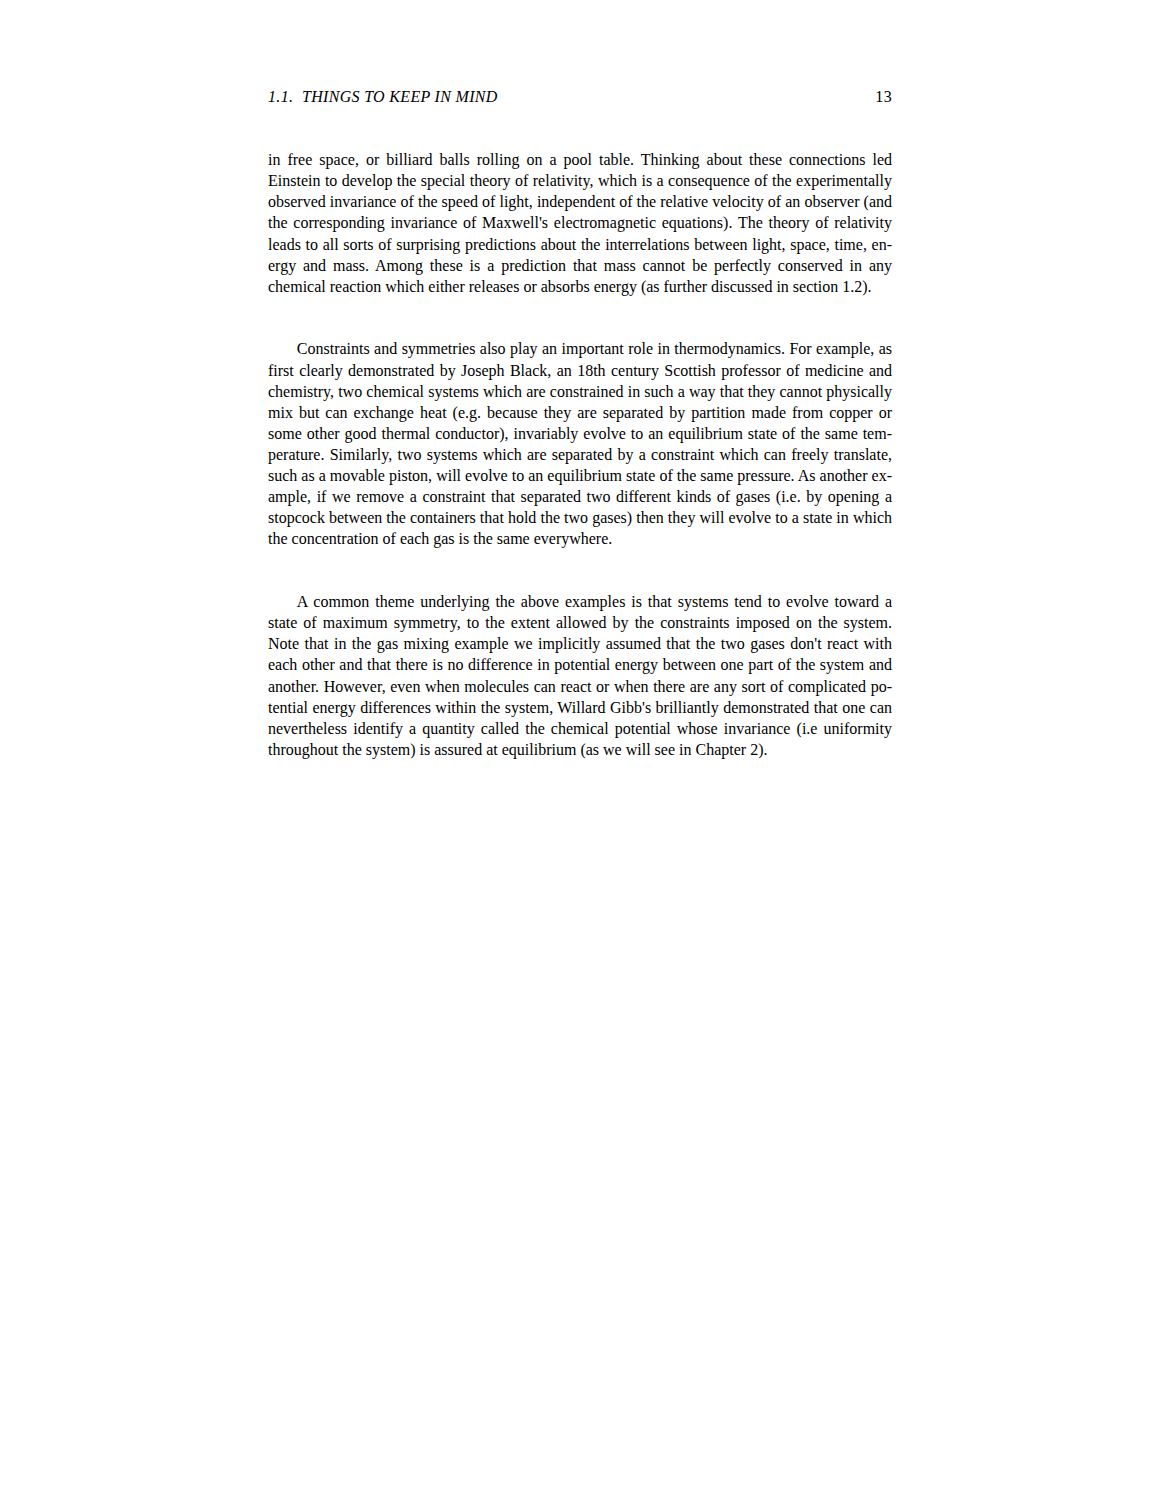1.1. THINGS TO KEEP IN MIND 13
in free space, or billiard balls rolling on a pool table. Thinking about these connections led Einstein to develop the special theory of relativity, which is a consequence of the experimentally observed invariance of the speed of light, independent of the relative velocity of an observer (and the corresponding invariance of Maxwell's electromagnetic equations). The theory of relativity leads to all sorts of surprising predictions about the interrelations between light, space, time, energy and mass. Among these is a prediction that mass cannot be perfectly conserved in any chemical reaction which either releases or absorbs energy (as further discussed in section 1.2).
Constraints and symmetries also play an important role in thermodynamics. For example, as first clearly demonstrated by Joseph Black, an 18th century Scottish professor of medicine and chemistry, two chemical systems which are constrained in such a way that they cannot physically mix but can exchange heat (e.g. because they are separated by partition made from copper or some other good thermal conductor), invariably evolve to an equilibrium state of the same temperature. Similarly, two systems which are separated by a constraint which can freely translate, such as a movable piston, will evolve to an equilibrium state of the same pressure. As another example, if we remove a constraint that separated two different kinds of gases (i.e. by opening a stopcock between the containers that hold the two gases) then they will evolve to a state in which the concentration of each gas is the same everywhere.
A common theme underlying the above examples is that systems tend to evolve toward a state of maximum symmetry, to the extent allowed by the constraints imposed on the system. Note that in the gas mixing example we implicitly assumed that the two gases don't react with each other and that there is no difference in potential energy between one part of the system and another. However, even when molecules can react or when there are any sort of complicated potential energy differences within the system, Willard Gibb's brilliantly demonstrated that one can nevertheless identify a quantity called the chemical potential whose invariance (i.e uniformity throughout the system) is assured at equilibrium (as we will see in Chapter 2).